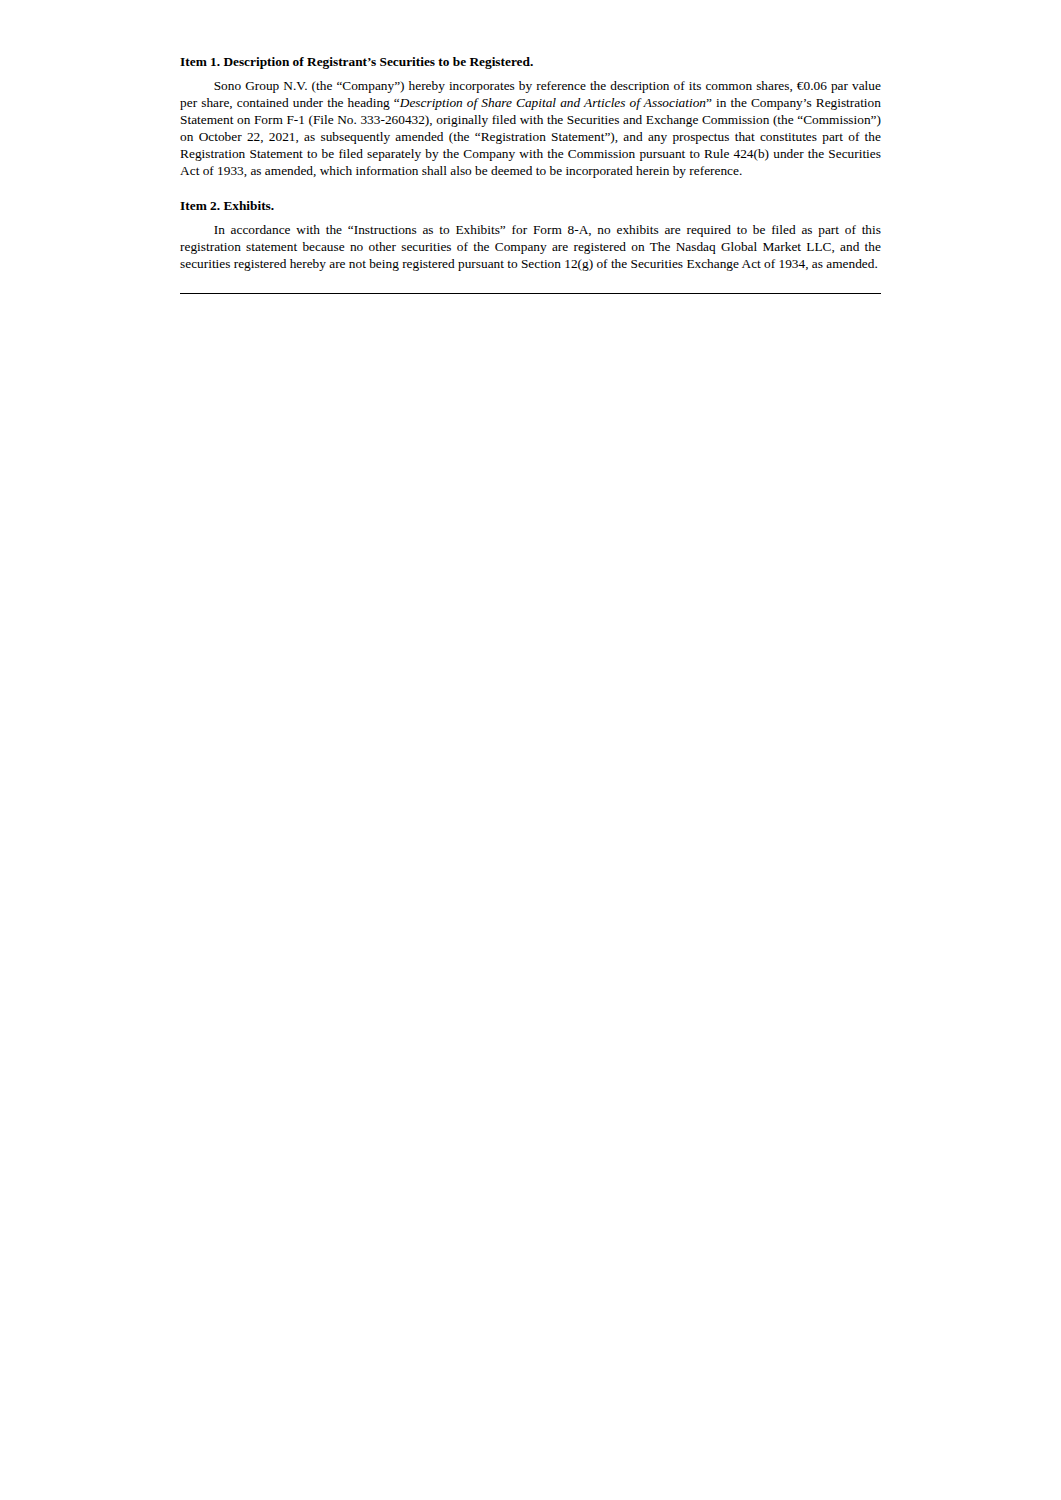Item 1. Description of Registrant’s Securities to be Registered.
Sono Group N.V. (the “Company”) hereby incorporates by reference the description of its common shares, €0.06 par value per share, contained under the heading “Description of Share Capital and Articles of Association” in the Company’s Registration Statement on Form F-1 (File No. 333-260432), originally filed with the Securities and Exchange Commission (the “Commission”) on October 22, 2021, as subsequently amended (the “Registration Statement”), and any prospectus that constitutes part of the Registration Statement to be filed separately by the Company with the Commission pursuant to Rule 424(b) under the Securities Act of 1933, as amended, which information shall also be deemed to be incorporated herein by reference.
Item 2. Exhibits.
In accordance with the “Instructions as to Exhibits” for Form 8-A, no exhibits are required to be filed as part of this registration statement because no other securities of the Company are registered on The Nasdaq Global Market LLC, and the securities registered hereby are not being registered pursuant to Section 12(g) of the Securities Exchange Act of 1934, as amended.